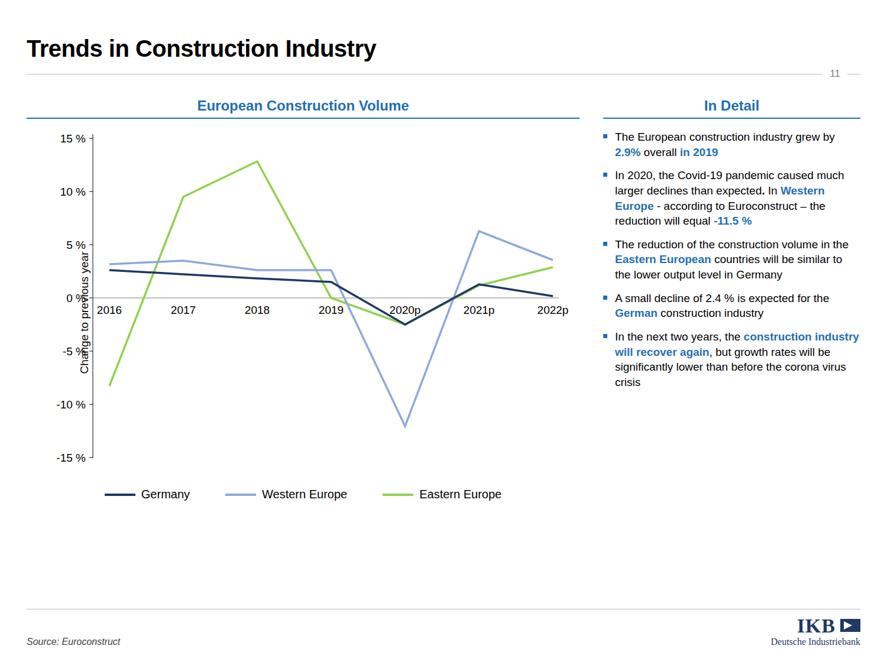Trends in Construction Industry
11
European Construction Volume
Change to previous year
15 % 10 % 5 % 0 % -5 % -10 % -15 % 2016 2017 2018 2019 2020p 2021p 2022p
Germany
Western Europe
Eastern Europe
In Detail
The European construction industry grew by 2.9% overall in 2019
In 2020, the Covid-19 pandemic caused much larger declines than expected. In Western Europe - according to Euroconstruct – the reduction will equal -11.5 %
The reduction of the construction volume in the Eastern European countries will be similar to the lower output level in Germany
A small decline of 2.4 % is expected for the German construction industry
In the next two years, the construction industry will recover again, but growth rates will be significantly lower than before the corona virus crisis
Source: Euroconstruct
IKB
Deutsche Industriebank